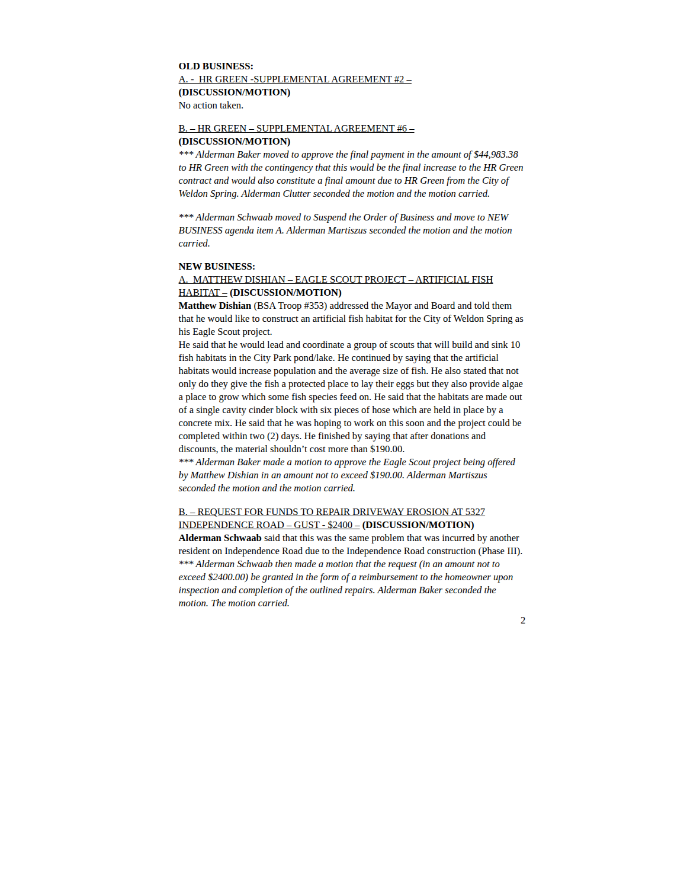OLD BUSINESS:
A. - HR GREEN -SUPPLEMENTAL AGREEMENT #2 – (Discussion/Motion)
No action taken.
B. – HR GREEN – SUPPLEMENTAL AGREEMENT #6 – (Discussion/Motion)
*** Alderman Baker moved to approve the final payment in the amount of $44,983.38 to HR Green with the contingency that this would be the final increase to the HR Green contract and would also constitute a final amount due to HR Green from the City of Weldon Spring. Alderman Clutter seconded the motion and the motion carried.
*** Alderman Schwaab moved to Suspend the Order of Business and move to NEW BUSINESS agenda item A. Alderman Martiszus seconded the motion and the motion carried.
NEW BUSINESS:
A. MATTHEW DISHIAN – EAGLE SCOUT PROJECT – ARTIFICIAL FISH HABITAT – (Discussion/Motion)
Matthew Dishian (BSA Troop #353) addressed the Mayor and Board and told them that he would like to construct an artificial fish habitat for the City of Weldon Spring as his Eagle Scout project.
He said that he would lead and coordinate a group of scouts that will build and sink 10 fish habitats in the City Park pond/lake. He continued by saying that the artificial habitats would increase population and the average size of fish. He also stated that not only do they give the fish a protected place to lay their eggs but they also provide algae a place to grow which some fish species feed on. He said that the habitats are made out of a single cavity cinder block with six pieces of hose which are held in place by a concrete mix. He said that he was hoping to work on this soon and the project could be completed within two (2) days. He finished by saying that after donations and discounts, the material shouldn’t cost more than $190.00.
*** Alderman Baker made a motion to approve the Eagle Scout project being offered by Matthew Dishian in an amount not to exceed $190.00. Alderman Martiszus seconded the motion and the motion carried.
B. – REQUEST FOR FUNDS TO REPAIR DRIVEWAY EROSION AT 5327 INDEPENDENCE ROAD – GUST - $2400 – (DISCUSSION/MOTION)
Alderman Schwaab said that this was the same problem that was incurred by another resident on Independence Road due to the Independence Road construction (Phase III).
*** Alderman Schwaab then made a motion that the request (in an amount not to exceed $2400.00) be granted in the form of a reimbursement to the homeowner upon inspection and completion of the outlined repairs. Alderman Baker seconded the motion. The motion carried.
2